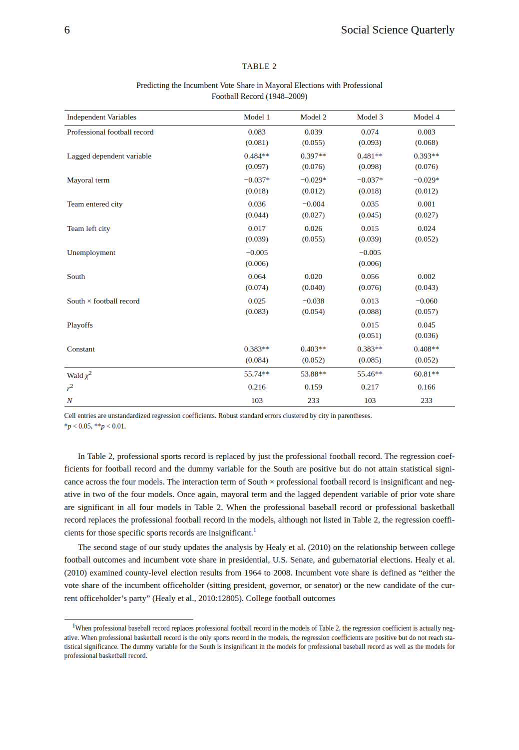6 Social Science Quarterly
TABLE 2
Predicting the Incumbent Vote Share in Mayoral Elections with Professional Football Record (1948–2009)
| Independent Variables | Model 1 | Model 2 | Model 3 | Model 4 |
| --- | --- | --- | --- | --- |
| Professional football record | 0.083 | 0.039 | 0.074 | 0.003 |
| | (0.081) | (0.055) | (0.093) | (0.068) |
| Lagged dependent variable | 0.484** | 0.397** | 0.481** | 0.393** |
| | (0.097) | (0.076) | (0.098) | (0.076) |
| Mayoral term | −0.037* | −0.029* | −0.037* | −0.029* |
| | (0.018) | (0.012) | (0.018) | (0.012) |
| Team entered city | 0.036 | −0.004 | 0.035 | 0.001 |
| | (0.044) | (0.027) | (0.045) | (0.027) |
| Team left city | 0.017 | 0.026 | 0.015 | 0.024 |
| | (0.039) | (0.055) | (0.039) | (0.052) |
| Unemployment | −0.005 | | −0.005 | |
| | (0.006) | | (0.006) | |
| South | 0.064 | 0.020 | 0.056 | 0.002 |
| | (0.074) | (0.040) | (0.076) | (0.043) |
| South × football record | 0.025 | −0.038 | 0.013 | −0.060 |
| | (0.083) | (0.054) | (0.088) | (0.057) |
| Playoffs | | | 0.015 | 0.045 |
| | | | (0.051) | (0.036) |
| Constant | 0.383** | 0.403** | 0.383** | 0.408** |
| | (0.084) | (0.052) | (0.085) | (0.052) |
| Wald χ 2 | 55.74** | 53.88** | 55.46** | 60.81** |
| r 2 | 0.216 | 0.159 | 0.217 | 0.166 |
| N | 103 | 233 | 103 | 233 |
Cell entries are unstandardized regression coefficients. Robust standard errors clustered by city in parentheses.
*p < 0.05, **p < 0.01.
In Table 2, professional sports record is replaced by just the professional football record. The regression coefficients for football record and the dummy variable for the South are positive but do not attain statistical signicance across the four models. The interaction term of South × professional football record is insignificant and negative in two of the four models. Once again, mayoral term and the lagged dependent variable of prior vote share are significant in all four models in Table 2. When the professional baseball record or professional basketball record replaces the professional football record in the models, although not listed in Table 2, the regression coefficients for those specific sports records are insignificant.1
The second stage of our study updates the analysis by Healy et al. (2010) on the relationship between college football outcomes and incumbent vote share in presidential, U.S. Senate, and gubernatorial elections. Healy et al. (2010) examined county-level election results from 1964 to 2008. Incumbent vote share is defined as “either the vote share of the incumbent officeholder (sitting president, governor, or senator) or the new candidate of the current officeholder’s party” (Healy et al., 2010:12805). College football outcomes
1When professional baseball record replaces professional football record in the models of Table 2, the regression coefficient is actually negative. When professional basketball record is the only sports record in the models, the regression coefficients are positive but do not reach statistical significance. The dummy variable for the South is insignificant in the models for professional baseball record as well as the models for professional basketball record.